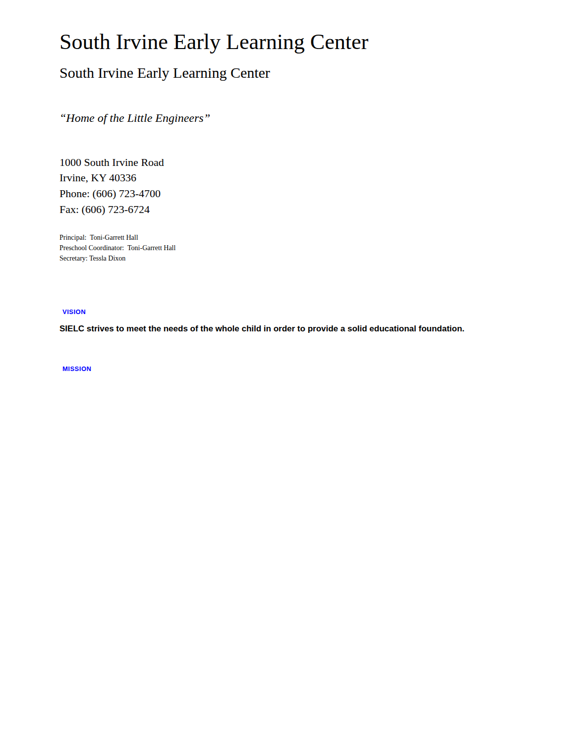South Irvine Early Learning Center
South Irvine Early Learning Center
“Home of the Little Engineers”
1000 South Irvine Road
Irvine, KY 40336
Phone: (606) 723-4700
Fax: (606) 723-6724
Principal: Toni-Garrett Hall
Preschool Coordinator: Toni-Garrett Hall
Secretary: Tessla Dixon
VISION
SIELC strives to meet the needs of the whole child in order to provide a solid educational foundation.
MISSION